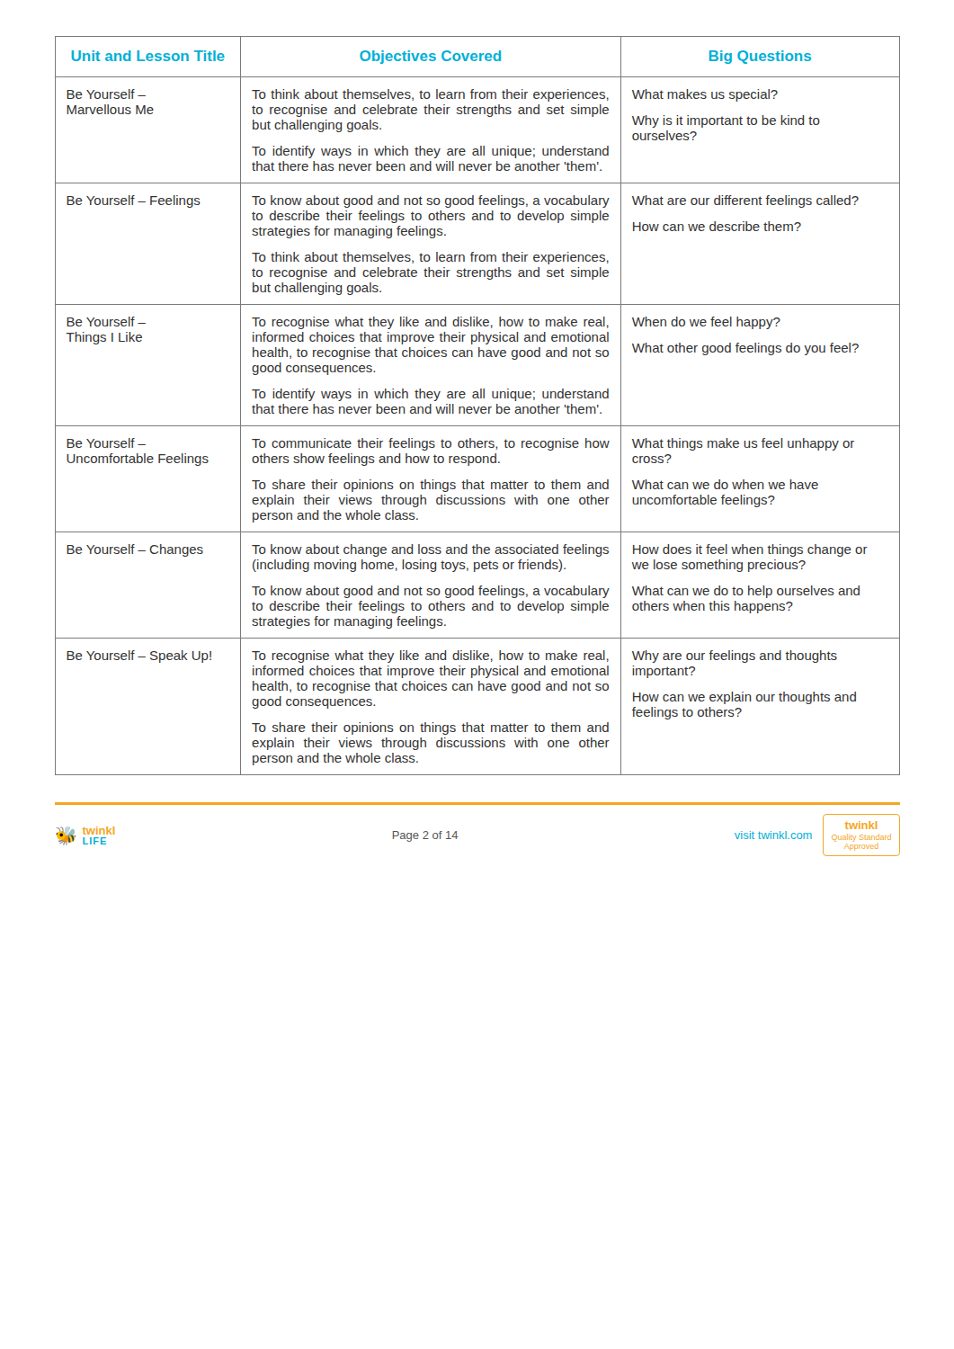| Unit and Lesson Title | Objectives Covered | Big Questions |
| --- | --- | --- |
| Be Yourself – Marvellous Me | To think about themselves, to learn from their experiences, to recognise and celebrate their strengths and set simple but challenging goals. To identify ways in which they are all unique; understand that there has never been and will never be another 'them'. | What makes us special? Why is it important to be kind to ourselves? |
| Be Yourself – Feelings | To know about good and not so good feelings, a vocabulary to describe their feelings to others and to develop simple strategies for managing feelings. To think about themselves, to learn from their experiences, to recognise and celebrate their strengths and set simple but challenging goals. | What are our different feelings called? How can we describe them? |
| Be Yourself – Things I Like | To recognise what they like and dislike, how to make real, informed choices that improve their physical and emotional health, to recognise that choices can have good and not so good consequences. To identify ways in which they are all unique; understand that there has never been and will never be another 'them'. | When do we feel happy? What other good feelings do you feel? |
| Be Yourself – Uncomfortable Feelings | To communicate their feelings to others, to recognise how others show feelings and how to respond. To share their opinions on things that matter to them and explain their views through discussions with one other person and the whole class. | What things make us feel unhappy or cross? What can we do when we have uncomfortable feelings? |
| Be Yourself – Changes | To know about change and loss and the associated feelings (including moving home, losing toys, pets or friends). To know about good and not so good feelings, a vocabulary to describe their feelings to others and to develop simple strategies for managing feelings. | How does it feel when things change or we lose something precious? What can we do to help ourselves and others when this happens? |
| Be Yourself – Speak Up! | To recognise what they like and dislike, how to make real, informed choices that improve their physical and emotional health, to recognise that choices can have good and not so good consequences. To share their opinions on things that matter to them and explain their views through discussions with one other person and the whole class. | Why are our feelings and thoughts important? How can we explain our thoughts and feelings to others? |
🐝 twinklLIFE
Page 2 of 14
visit twinkl.com
twinkl Quality Standard
Approved